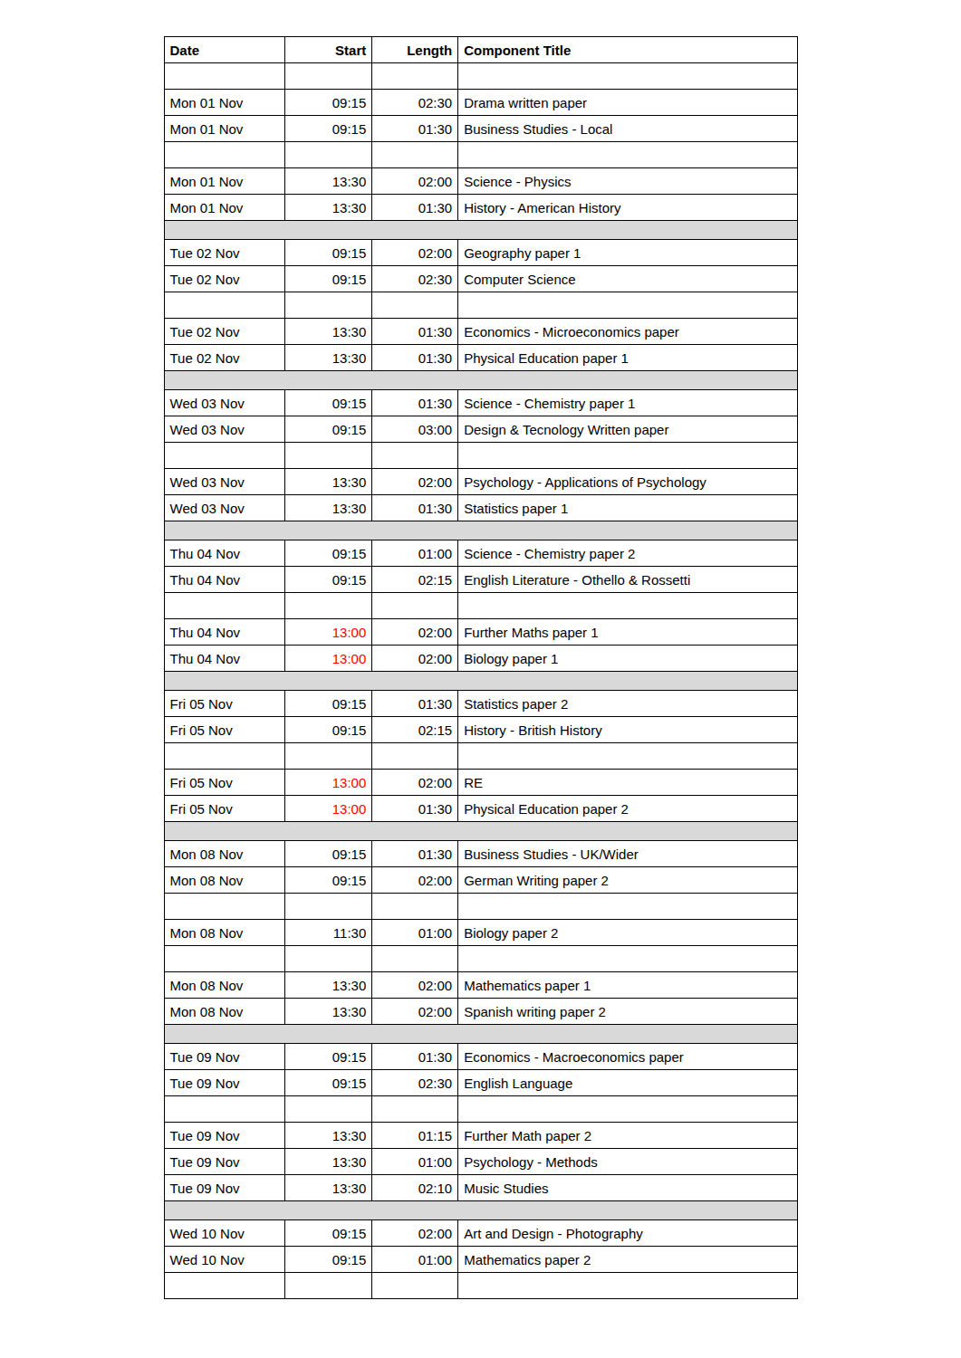| Date | Start | Length | Component Title |
| --- | --- | --- | --- |
| Mon 01 Nov | 09:15 | 02:30 | Drama written paper |
| Mon 01 Nov | 09:15 | 01:30 | Business Studies - Local |
| Mon 01 Nov | 13:30 | 02:00 | Science - Physics |
| Mon 01 Nov | 13:30 | 01:30 | History - American History |
| Tue 02 Nov | 09:15 | 02:00 | Geography paper 1 |
| Tue 02 Nov | 09:15 | 02:30 | Computer Science |
| Tue 02 Nov | 13:30 | 01:30 | Economics - Microeconomics paper |
| Tue 02 Nov | 13:30 | 01:30 | Physical Education paper 1 |
| Wed 03 Nov | 09:15 | 01:30 | Science - Chemistry paper 1 |
| Wed 03 Nov | 09:15 | 03:00 | Design & Tecnology Written paper |
| Wed 03 Nov | 13:30 | 02:00 | Psychology - Applications of Psychology |
| Wed 03 Nov | 13:30 | 01:30 | Statistics paper 1 |
| Thu 04 Nov | 09:15 | 01:00 | Science - Chemistry paper 2 |
| Thu 04 Nov | 09:15 | 02:15 | English Literature - Othello & Rossetti |
| Thu 04 Nov | 13:00 | 02:00 | Further Maths paper 1 |
| Thu 04 Nov | 13:00 | 02:00 | Biology paper 1 |
| Fri 05 Nov | 09:15 | 01:30 | Statistics paper 2 |
| Fri 05 Nov | 09:15 | 02:15 | History - British History |
| Fri 05 Nov | 13:00 | 02:00 | RE |
| Fri 05 Nov | 13:00 | 01:30 | Physical Education paper 2 |
| Mon 08 Nov | 09:15 | 01:30 | Business Studies - UK/Wider |
| Mon 08 Nov | 09:15 | 02:00 | German Writing paper 2 |
| Mon 08 Nov | 11:30 | 01:00 | Biology paper 2 |
| Mon 08 Nov | 13:30 | 02:00 | Mathematics paper 1 |
| Mon 08 Nov | 13:30 | 02:00 | Spanish writing paper 2 |
| Tue 09 Nov | 09:15 | 01:30 | Economics - Macroeconomics paper |
| Tue 09 Nov | 09:15 | 02:30 | English Language |
| Tue 09 Nov | 13:30 | 01:15 | Further Math paper 2 |
| Tue 09 Nov | 13:30 | 01:00 | Psychology - Methods |
| Tue 09 Nov | 13:30 | 02:10 | Music Studies |
| Wed 10 Nov | 09:15 | 02:00 | Art and Design - Photography |
| Wed 10 Nov | 09:15 | 01:00 | Mathematics paper 2 |